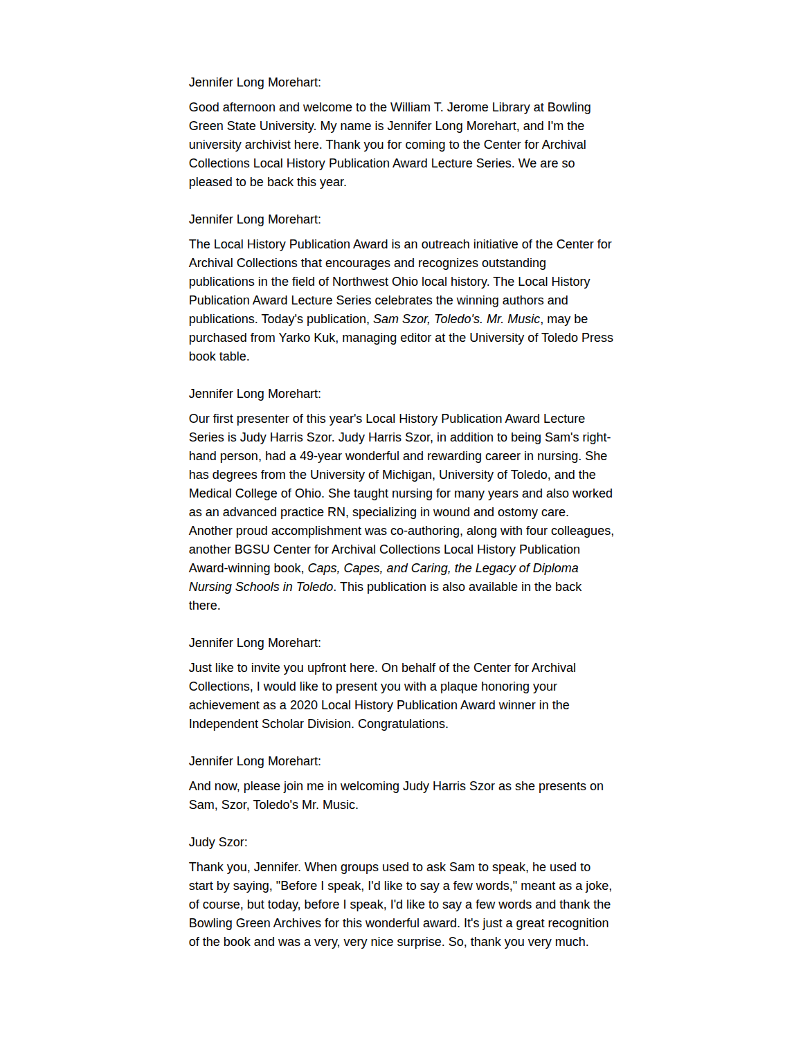Jennifer Long Morehart:
Good afternoon and welcome to the William T. Jerome Library at Bowling Green State University. My name is Jennifer Long Morehart, and I'm the university archivist here. Thank you for coming to the Center for Archival Collections Local History Publication Award Lecture Series. We are so pleased to be back this year.
Jennifer Long Morehart:
The Local History Publication Award is an outreach initiative of the Center for Archival Collections that encourages and recognizes outstanding publications in the field of Northwest Ohio local history. The Local History Publication Award Lecture Series celebrates the winning authors and publications. Today's publication, Sam Szor, Toledo's. Mr. Music, may be purchased from Yarko Kuk, managing editor at the University of Toledo Press book table.
Jennifer Long Morehart:
Our first presenter of this year's Local History Publication Award Lecture Series is Judy Harris Szor. Judy Harris Szor, in addition to being Sam's right-hand person, had a 49-year wonderful and rewarding career in nursing. She has degrees from the University of Michigan, University of Toledo, and the Medical College of Ohio. She taught nursing for many years and also worked as an advanced practice RN, specializing in wound and ostomy care. Another proud accomplishment was co-authoring, along with four colleagues, another BGSU Center for Archival Collections Local History Publication Award-winning book, Caps, Capes, and Caring, the Legacy of Diploma Nursing Schools in Toledo. This publication is also available in the back there.
Jennifer Long Morehart:
Just like to invite you upfront here. On behalf of the Center for Archival Collections, I would like to present you with a plaque honoring your achievement as a 2020 Local History Publication Award winner in the Independent Scholar Division. Congratulations.
Jennifer Long Morehart:
And now, please join me in welcoming Judy Harris Szor as she presents on Sam, Szor, Toledo's Mr. Music.
Judy Szor:
Thank you, Jennifer. When groups used to ask Sam to speak, he used to start by saying, "Before I speak, I'd like to say a few words," meant as a joke, of course, but today, before I speak, I'd like to say a few words and thank the Bowling Green Archives for this wonderful award. It's just a great recognition of the book and was a very, very nice surprise. So, thank you very much.